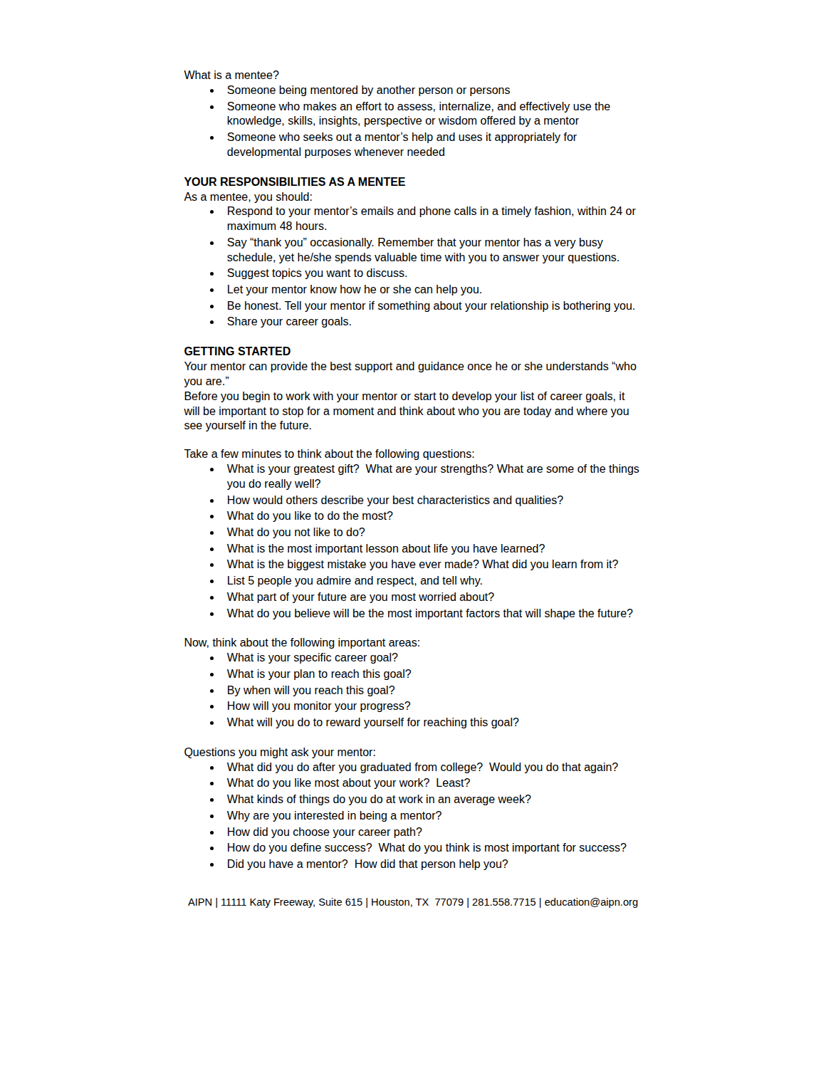What is a mentee?
Someone being mentored by another person or persons
Someone who makes an effort to assess, internalize, and effectively use the knowledge, skills, insights, perspective or wisdom offered by a mentor
Someone who seeks out a mentor’s help and uses it appropriately for developmental purposes whenever needed
YOUR RESPONSIBILITIES AS A MENTEE
As a mentee, you should:
Respond to your mentor’s emails and phone calls in a timely fashion, within 24 or maximum 48 hours.
Say “thank you” occasionally. Remember that your mentor has a very busy schedule, yet he/she spends valuable time with you to answer your questions.
Suggest topics you want to discuss.
Let your mentor know how he or she can help you.
Be honest. Tell your mentor if something about your relationship is bothering you.
Share your career goals.
GETTING STARTED
Your mentor can provide the best support and guidance once he or she understands “who you are.”
Before you begin to work with your mentor or start to develop your list of career goals, it will be important to stop for a moment and think about who you are today and where you see yourself in the future.
Take a few minutes to think about the following questions:
What is your greatest gift? What are your strengths? What are some of the things you do really well?
How would others describe your best characteristics and qualities?
What do you like to do the most?
What do you not like to do?
What is the most important lesson about life you have learned?
What is the biggest mistake you have ever made? What did you learn from it?
List 5 people you admire and respect, and tell why.
What part of your future are you most worried about?
What do you believe will be the most important factors that will shape the future?
Now, think about the following important areas:
What is your specific career goal?
What is your plan to reach this goal?
By when will you reach this goal?
How will you monitor your progress?
What will you do to reward yourself for reaching this goal?
Questions you might ask your mentor:
What did you do after you graduated from college? Would you do that again?
What do you like most about your work? Least?
What kinds of things do you do at work in an average week?
Why are you interested in being a mentor?
How did you choose your career path?
How do you define success? What do you think is most important for success?
Did you have a mentor? How did that person help you?
AIPN | 11111 Katy Freeway, Suite 615 | Houston, TX 77079 | 281.558.7715 | education@aipn.org